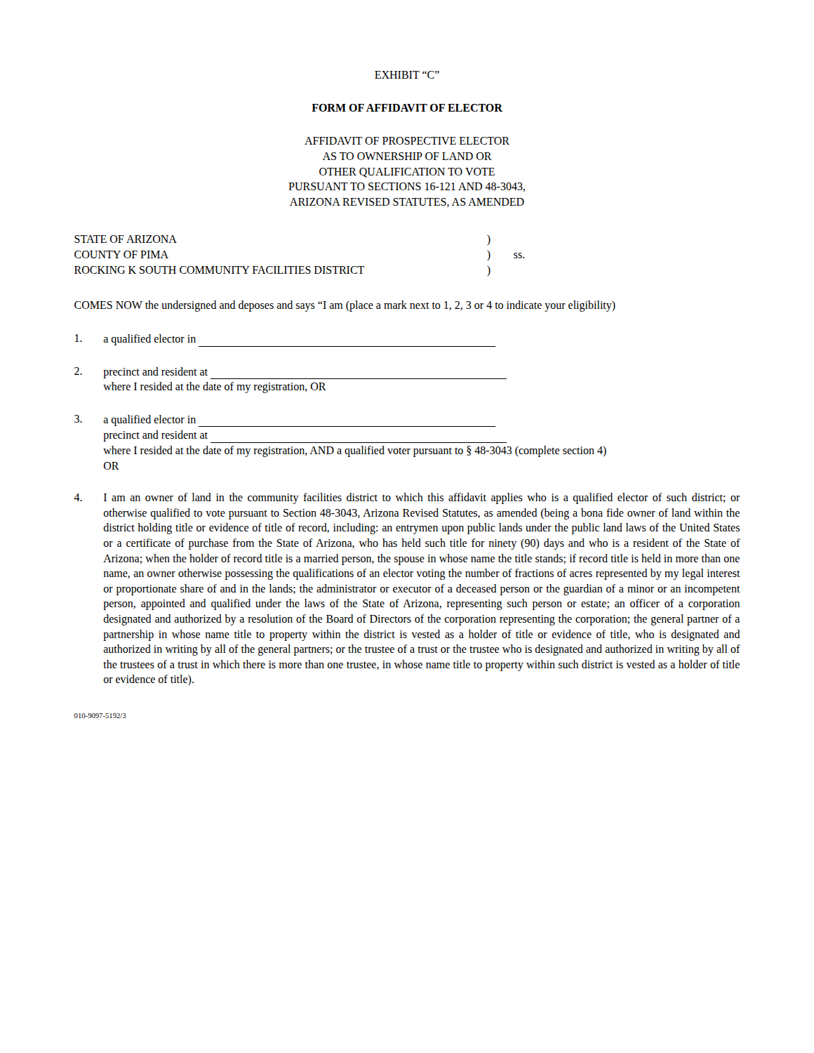EXHIBIT “C”
FORM OF AFFIDAVIT OF ELECTOR
AFFIDAVIT OF PROSPECTIVE ELECTOR
AS TO OWNERSHIP OF LAND OR
OTHER QUALIFICATION TO VOTE
PURSUANT TO SECTIONS 16-121 AND 48-3043,
ARIZONA REVISED STATUTES, AS AMENDED
| STATE OF ARIZONA | ) | |
| COUNTY OF PIMA | ) | ss. |
| ROCKING K SOUTH COMMUNITY FACILITIES DISTRICT | ) | |
COMES NOW the undersigned and deposes and says “I am (place a mark next to 1, 2, 3 or 4 to indicate your eligibility)
1. a qualified elector in
2. precinct and resident at where I resided at the date of my registration, OR
3. a qualified elector in precinct and resident at where I resided at the date of my registration, AND a qualified voter pursuant to § 48-3043 (complete section 4) OR
4. I am an owner of land in the community facilities district to which this affidavit applies who is a qualified elector of such district; or otherwise qualified to vote pursuant to Section 48-3043, Arizona Revised Statutes, as amended (being a bona fide owner of land within the district holding title or evidence of title of record, including: an entrymen upon public lands under the public land laws of the United States or a certificate of purchase from the State of Arizona, who has held such title for ninety (90) days and who is a resident of the State of Arizona; when the holder of record title is a married person, the spouse in whose name the title stands; if record title is held in more than one name, an owner otherwise possessing the qualifications of an elector voting the number of fractions of acres represented by my legal interest or proportionate share of and in the lands; the administrator or executor of a deceased person or the guardian of a minor or an incompetent person, appointed and qualified under the laws of the State of Arizona, representing such person or estate; an officer of a corporation designated and authorized by a resolution of the Board of Directors of the corporation representing the corporation; the general partner of a partnership in whose name title to property within the district is vested as a holder of title or evidence of title, who is designated and authorized in writing by all of the general partners; or the trustee of a trust or the trustee who is designated and authorized in writing by all of the trustees of a trust in which there is more than one trustee, in whose name title to property within such district is vested as a holder of title or evidence of title).
010-9097-5192/3